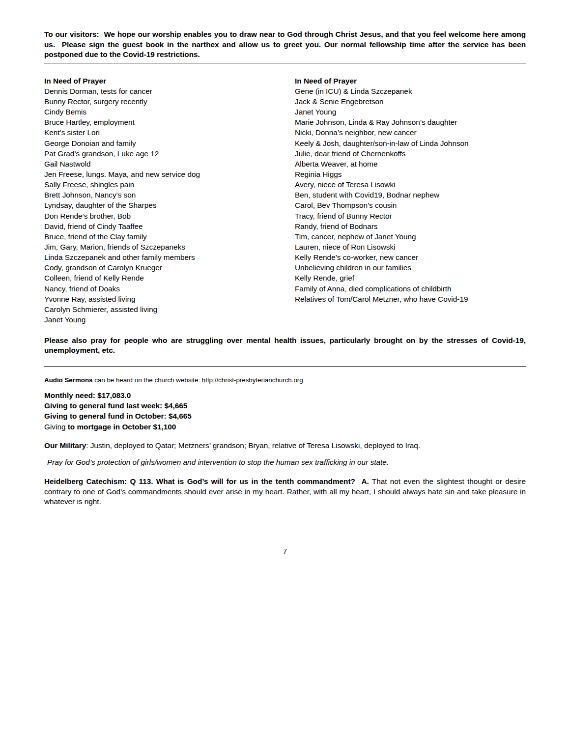To our visitors: We hope our worship enables you to draw near to God through Christ Jesus, and that you feel welcome here among us. Please sign the guest book in the narthex and allow us to greet you. Our normal fellowship time after the service has been postponed due to the Covid-19 restrictions.
In Need of Prayer
Dennis Dorman, tests for cancer
Bunny Rector, surgery recently
Cindy Bemis
Bruce Hartley, employment
Kent’s sister Lori
George Donoian and family
Pat Grad’s grandson, Luke age 12
Gail Nastwold
Jen Freese, lungs. Maya, and new service dog
Sally Freese, shingles pain
Brett Johnson, Nancy’s son
Lyndsay, daughter of the Sharpes
Don Rende’s brother, Bob
David, friend of Cindy Taaffee
Bruce, friend of the Clay family
Jim, Gary, Marion, friends of Szczepaneks
Linda Szczepanek and other family members
Cody, grandson of Carolyn Krueger
Colleen, friend of Kelly Rende
Nancy, friend of Doaks
Yvonne Ray, assisted living
Carolyn Schmierer, assisted living
Janet Young
In Need of Prayer
Gene (in ICU) & Linda Szczepanek
Jack & Senie Engebretson
Janet Young
Marie Johnson, Linda & Ray Johnson’s daughter
Nicki, Donna’s neighbor, new cancer
Keely & Josh, daughter/son-in-law of Linda Johnson
Julie, dear friend of Chernenkoffs
Alberta Weaver, at home
Reginia Higgs
Avery, niece of Teresa Lisowki
Ben, student with Covid19, Bodnar nephew
Carol, Bev Thompson’s cousin
Tracy, friend of Bunny Rector
Randy, friend of Bodnars
Tim, cancer, nephew of Janet Young
Lauren, niece of Ron Lisowski
Kelly Rende’s co-worker, new cancer
Unbelieving children in our families
Kelly Rende, grief
Family of Anna, died complications of childbirth
Relatives of Tom/Carol Metzner, who have Covid-19
Please also pray for people who are struggling over mental health issues, particularly brought on by the stresses of Covid-19, unemployment, etc.
Audio Sermons can be heard on the church website: http://christ-presbyterianchurch.org
Monthly need: $17,083.0
Giving to general fund last week: $4,665
Giving to general fund in October: $4,665
Giving to mortgage in October $1,100
Our Military: Justin, deployed to Qatar; Metzners’ grandson; Bryan, relative of Teresa Lisowski, deployed to Iraq.
Pray for God’s protection of girls/women and intervention to stop the human sex trafficking in our state.
Heidelberg Catechism: Q 113. What is God’s will for us in the tenth commandment? A. That not even the slightest thought or desire contrary to one of God’s commandments should ever arise in my heart. Rather, with all my heart, I should always hate sin and take pleasure in whatever is right.
7